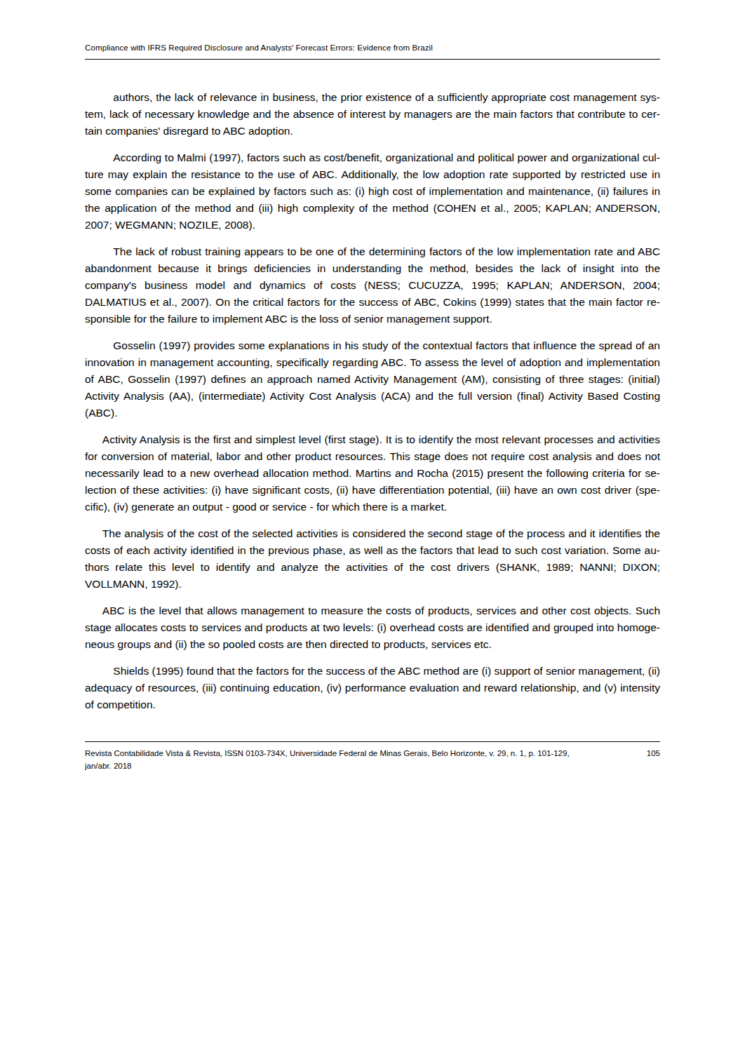Compliance with IFRS Required Disclosure and Analysts' Forecast Errors: Evidence from Brazil
authors, the lack of relevance in business, the prior existence of a sufficiently appropriate cost management system, lack of necessary knowledge and the absence of interest by managers are the main factors that contribute to certain companies' disregard to ABC adoption.
According to Malmi (1997), factors such as cost/benefit, organizational and political power and organizational culture may explain the resistance to the use of ABC. Additionally, the low adoption rate supported by restricted use in some companies can be explained by factors such as: (i) high cost of implementation and maintenance, (ii) failures in the application of the method and (iii) high complexity of the method (COHEN et al., 2005; KAPLAN; ANDERSON, 2007; WEGMANN; NOZILE, 2008).
The lack of robust training appears to be one of the determining factors of the low implementation rate and ABC abandonment because it brings deficiencies in understanding the method, besides the lack of insight into the company's business model and dynamics of costs (NESS; CUCUZZA, 1995; KAPLAN; ANDERSON, 2004; DALMATIUS et al., 2007). On the critical factors for the success of ABC, Cokins (1999) states that the main factor responsible for the failure to implement ABC is the loss of senior management support.
Gosselin (1997) provides some explanations in his study of the contextual factors that influence the spread of an innovation in management accounting, specifically regarding ABC. To assess the level of adoption and implementation of ABC, Gosselin (1997) defines an approach named Activity Management (AM), consisting of three stages: (initial) Activity Analysis (AA), (intermediate) Activity Cost Analysis (ACA) and the full version (final) Activity Based Costing (ABC).
Activity Analysis is the first and simplest level (first stage). It is to identify the most relevant processes and activities for conversion of material, labor and other product resources. This stage does not require cost analysis and does not necessarily lead to a new overhead allocation method. Martins and Rocha (2015) present the following criteria for selection of these activities: (i) have significant costs, (ii) have differentiation potential, (iii) have an own cost driver (specific), (iv) generate an output - good or service - for which there is a market.
The analysis of the cost of the selected activities is considered the second stage of the process and it identifies the costs of each activity identified in the previous phase, as well as the factors that lead to such cost variation. Some authors relate this level to identify and analyze the activities of the cost drivers (SHANK, 1989; NANNI; DIXON; VOLLMANN, 1992).
ABC is the level that allows management to measure the costs of products, services and other cost objects. Such stage allocates costs to services and products at two levels: (i) overhead costs are identified and grouped into homogeneous groups and (ii) the so pooled costs are then directed to products, services etc.
Shields (1995) found that the factors for the success of the ABC method are (i) support of senior management, (ii) adequacy of resources, (iii) continuing education, (iv) performance evaluation and reward relationship, and (v) intensity of competition.
Revista Contabilidade Vista & Revista, ISSN 0103-734X, Universidade Federal de Minas Gerais, Belo Horizonte, v. 29, n. 1, p. 101-129, jan/abr. 2018
105